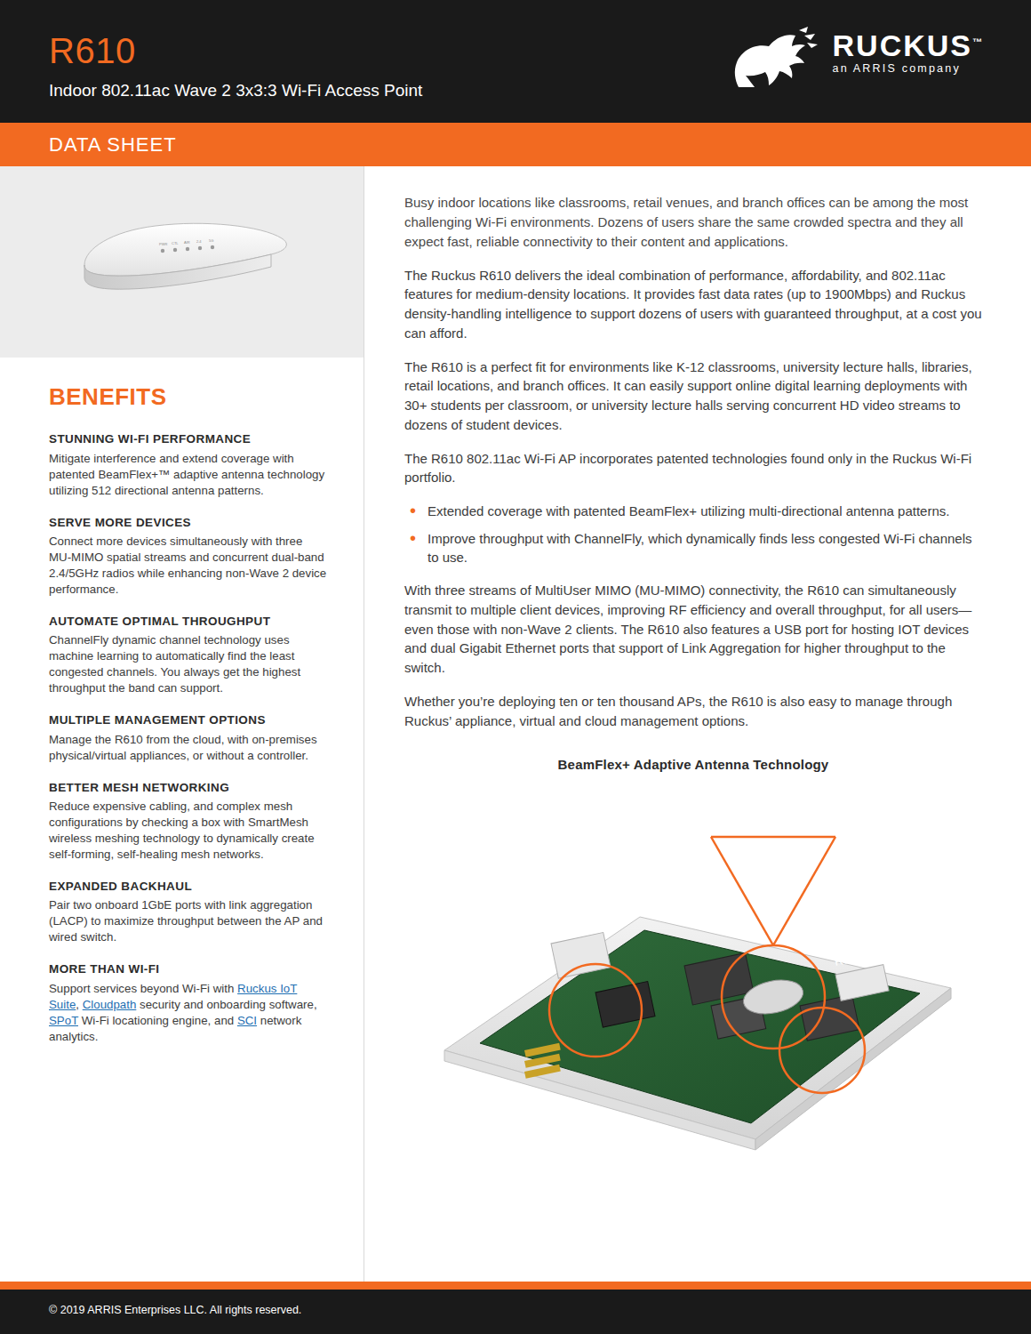R610
Indoor 802.11ac Wave 2 3x3:3 Wi-Fi Access Point
RUCKUS™
an ARRIS company
DATA SHEET
PWR CTL AIR 2.4 5G
BENEFITS
Stunning Wi-Fi Performance
Mitigate interference and extend coverage with patented BeamFlex+™ adaptive antenna technology utilizing 512 directional antenna patterns.
Serve More Devices
Connect more devices simultaneously with three MU-MIMO spatial streams and concurrent dual-band 2.4/5GHz radios while enhancing non-Wave 2 device performance.
Automate Optimal Throughput
ChannelFly dynamic channel technology uses machine learning to automatically find the least congested channels. You always get the highest throughput the band can support.
Multiple Management Options
Manage the R610 from the cloud, with on-premises physical/virtual appliances, or without a controller.
Better Mesh Networking
Reduce expensive cabling, and complex mesh configurations by checking a box with SmartMesh wireless meshing technology to dynamically create self-forming, self-healing mesh networks.
Expanded Backhaul
Pair two onboard 1GbE ports with link aggregation (LACP) to maximize throughput between the AP and wired switch.
More Than Wi-Fi
Support services beyond Wi-Fi with Ruckus IoT Suite, Cloudpath security and onboarding software, SPoT Wi-Fi locationing engine, and SCI network analytics.
Busy indoor locations like classrooms, retail venues, and branch offices can be among the most challenging Wi-Fi environments. Dozens of users share the same crowded spectra and they all expect fast, reliable connectivity to their content and applications.
The Ruckus R610 delivers the ideal combination of performance, affordability, and 802.11ac features for medium-density locations. It provides fast data rates (up to 1900Mbps) and Ruckus density-handling intelligence to support dozens of users with guaranteed throughput, at a cost you can afford.
The R610 is a perfect fit for environments like K-12 classrooms, university lecture halls, libraries, retail locations, and branch offices. It can easily support online digital learning deployments with 30+ students per classroom, or university lecture halls serving concurrent HD video streams to dozens of student devices.
The R610 802.11ac Wi-Fi AP incorporates patented technologies found only in the Ruckus Wi-Fi portfolio.
Extended coverage with patented BeamFlex+ utilizing multi-directional antenna patterns.
Improve throughput with ChannelFly, which dynamically finds less congested Wi-Fi channels to use.
With three streams of MultiUser MIMO (MU-MIMO) connectivity, the R610 can simultaneously transmit to multiple client devices, improving RF efficiency and overall throughput, for all users—even those with non-Wave 2 clients. The R610 also features a USB port for hosting IOT devices and dual Gigabit Ethernet ports that support of Link Aggregation for higher throughput to the switch.
Whether you’re deploying ten or ten thousand APs, the R610 is also easy to manage through Ruckus’ appliance, virtual and cloud management options.
BeamFlex+ Adaptive Antenna Technology
Ruckus
© 2019 ARRIS Enterprises LLC. All rights reserved.